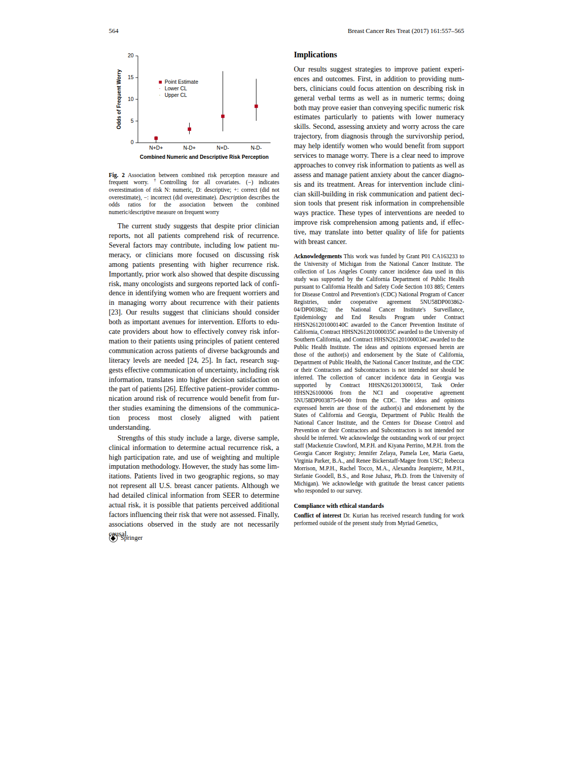564 Breast Cancer Res Treat (2017) 161:557–565
0 5 10 15 20 Odds of Frequent Worry Point Estimate Lower CL Upper CL · · N+D+ N-D+ N+D- N-D- Combined Numeric and Descriptive Risk Perception
Fig. 2 Association between combined risk perception measure and frequent worry. †Controlling for all covariates. (−) indicates overestimation of risk N: numeric, D: descriptive; +: correct (did not overestimate), −: incorrect (did overestimate). Description describes the odds ratios for the association between the combined numeric/descriptive measure on frequent worry
The current study suggests that despite prior clinician reports, not all patients comprehend risk of recurrence. Several factors may contribute, including low patient numeracy, or clinicians more focused on discussing risk among patients presenting with higher recurrence risk. Importantly, prior work also showed that despite discussing risk, many oncologists and surgeons reported lack of confidence in identifying women who are frequent worriers and in managing worry about recurrence with their patients [23]. Our results suggest that clinicians should consider both as important avenues for intervention. Efforts to educate providers about how to effectively convey risk information to their patients using principles of patient centered communication across patients of diverse backgrounds and literacy levels are needed [24, 25]. In fact, research suggests effective communication of uncertainty, including risk information, translates into higher decision satisfaction on the part of patients [26]. Effective patient–provider communication around risk of recurrence would benefit from further studies examining the dimensions of the communication process most closely aligned with patient understanding.
Strengths of this study include a large, diverse sample, clinical information to determine actual recurrence risk, a high participation rate, and use of weighting and multiple imputation methodology. However, the study has some limitations. Patients lived in two geographic regions, so may not represent all U.S. breast cancer patients. Although we had detailed clinical information from SEER to determine actual risk, it is possible that patients perceived additional factors influencing their risk that were not assessed. Finally, associations observed in the study are not necessarily causal.
Implications
Our results suggest strategies to improve patient experiences and outcomes. First, in addition to providing numbers, clinicians could focus attention on describing risk in general verbal terms as well as in numeric terms; doing both may prove easier than conveying specific numeric risk estimates particularly to patients with lower numeracy skills. Second, assessing anxiety and worry across the care trajectory, from diagnosis through the survivorship period, may help identify women who would benefit from support services to manage worry. There is a clear need to improve approaches to convey risk information to patients as well as assess and manage patient anxiety about the cancer diagnosis and its treatment. Areas for intervention include clinician skill-building in risk communication and patient decision tools that present risk information in comprehensible ways practice. These types of interventions are needed to improve risk comprehension among patients and, if effective, may translate into better quality of life for patients with breast cancer.
Acknowledgements This work was funded by Grant P01 CA163233 to the University of Michigan from the National Cancer Institute. The collection of Los Angeles County cancer incidence data used in this study was supported by the California Department of Public Health pursuant to California Health and Safety Code Section 103 885; Centers for Disease Control and Prevention's (CDC) National Program of Cancer Registries, under cooperative agreement 5NU58DP003862-04/DP003862; the National Cancer Institute's Surveillance, Epidemiology and End Results Program under Contract HHSN261201000140C awarded to the Cancer Prevention Institute of California, Contract HHSN261201000035C awarded to the University of Southern California, and Contract HHSN261201000034C awarded to the Public Health Institute. The ideas and opinions expressed herein are those of the author(s) and endorsement by the State of California, Department of Public Health, the National Cancer Institute, and the CDC or their Contractors and Subcontractors is not intended nor should be inferred. The collection of cancer incidence data in Georgia was supported by Contract HHSN261201300015I, Task Order HHSN26100006 from the NCI and cooperative agreement 5NU58DP003875-04-00 from the CDC. The ideas and opinions expressed herein are those of the author(s) and endorsement by the States of California and Georgia, Department of Public Health the National Cancer Institute, and the Centers for Disease Control and Prevention or their Contractors and Subcontractors is not intended nor should be inferred. We acknowledge the outstanding work of our project staff (Mackenzie Crawford, M.P.H. and Kiyana Perrino, M.P.H. from the Georgia Cancer Registry; Jennifer Zelaya, Pamela Lee, Maria Gaeta, Virginia Parker, B.A., and Renee Bickerstaff-Magee from USC; Rebecca Morrison, M.P.H., Rachel Tocco, M.A., Alexandra Jeanpierre, M.P.H., Stefanie Goodell, B.S., and Rose Juhasz, Ph.D. from the University of Michigan). We acknowledge with gratitude the breast cancer patients who responded to our survey.
Compliance with ethical standards
Conflict of interest Dr. Kurian has received research funding for work performed outside of the present study from Myriad Genetics,
Springer